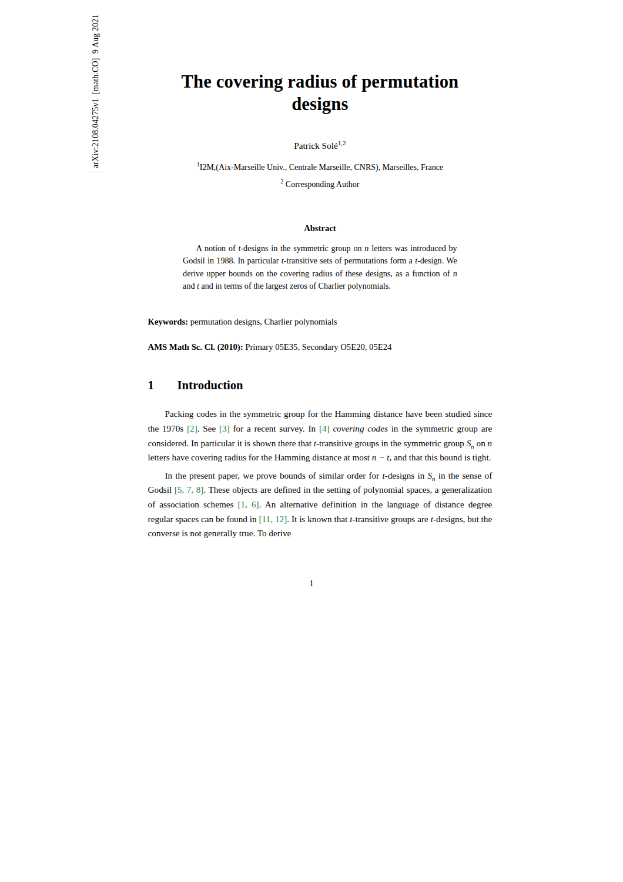arXiv:2108.04275v1 [math.CO] 9 Aug 2021
The covering radius of permutation
designs
Patrick Solé1,2
1I2M,(Aix-Marseille Univ., Centrale Marseille, CNRS), Marseilles, France
2 Corresponding Author
Abstract
A notion of t-designs in the symmetric group on n letters was introduced by Godsil in 1988. In particular t-transitive sets of permutations form a t-design. We derive upper bounds on the covering radius of these designs, as a function of n and t and in terms of the largest zeros of Charlier polynomials.
Keywords: permutation designs, Charlier polynomials
AMS Math Sc. Cl. (2010): Primary 05E35, Secondary O5E20, 05E24
1 Introduction
Packing codes in the symmetric group for the Hamming distance have been studied since the 1970s [2]. See [3] for a recent survey. In [4] covering codes in the symmetric group are considered. In particular it is shown there that t-transitive groups in the symmetric group Sn on n letters have covering radius for the Hamming distance at most n − t, and that this bound is tight.
In the present paper, we prove bounds of similar order for t-designs in Sn in the sense of Godsil [5, 7, 8]. These objects are defined in the setting of polynomial spaces, a generalization of association schemes [1, 6]. An alternative definition in the language of distance degree regular spaces can be found in [11, 12]. It is known that t-transitive groups are t-designs, but the converse is not generally true. To derive
1